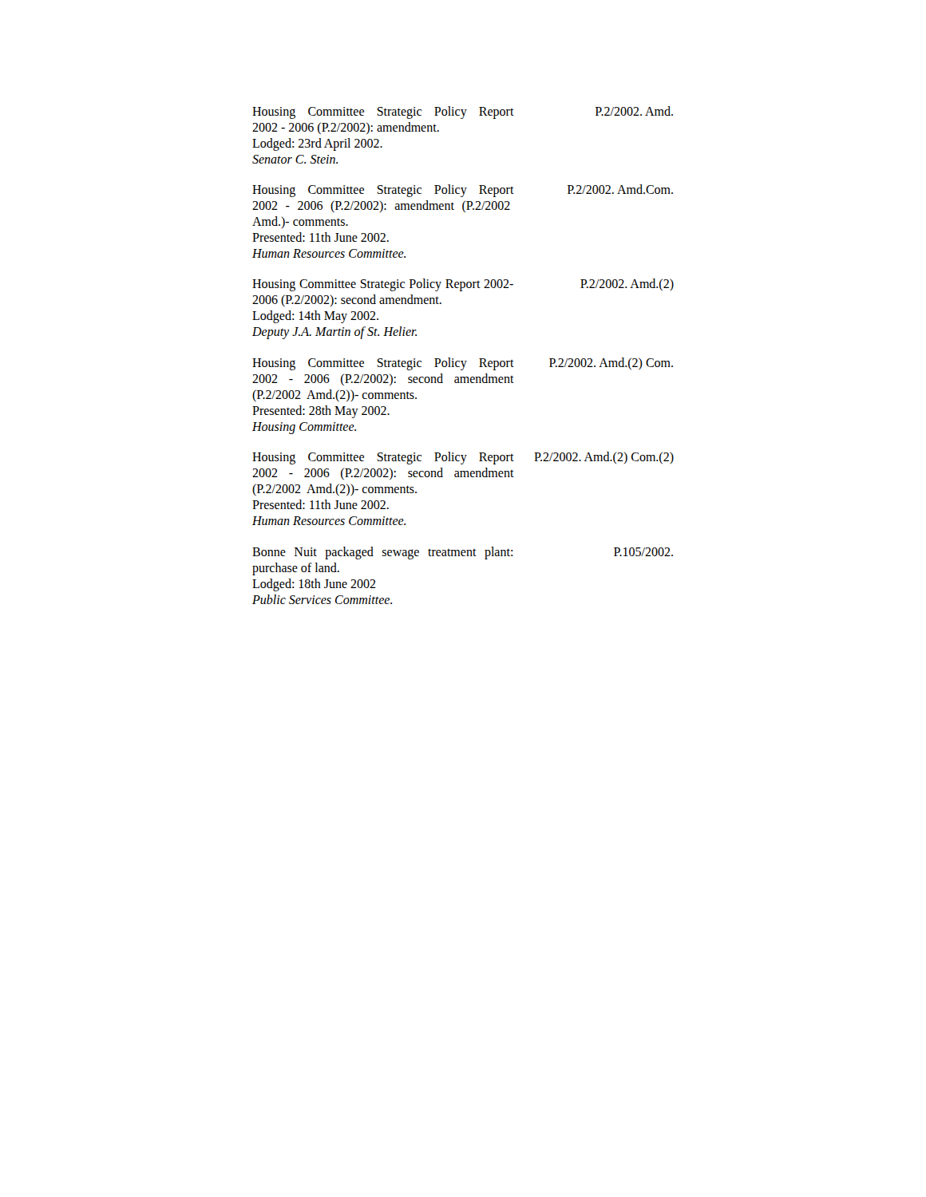| Housing Committee Strategic Policy Report 2002 - 2006 (P.2/2002): amendment. Lodged: 23rd April 2002. Senator C. Stein. | P.2/2002. Amd. |
| Housing Committee Strategic Policy Report 2002 - 2006 (P.2/2002): amendment (P.2/2002 Amd.)- comments. Presented: 11th June 2002. Human Resources Committee. | P.2/2002. Amd.Com. |
| Housing Committee Strategic Policy Report 2002-2006 (P.2/2002): second amendment. Lodged: 14th May 2002. Deputy J.A. Martin of St. Helier. | P.2/2002. Amd.(2) |
| Housing Committee Strategic Policy Report 2002 - 2006 (P.2/2002): second amendment (P.2/2002 Amd.(2))- comments. Presented: 28th May 2002. Housing Committee. | P.2/2002. Amd.(2) Com. |
| Housing Committee Strategic Policy Report 2002 - 2006 (P.2/2002): second amendment (P.2/2002 Amd.(2))- comments. Presented: 11th June 2002. Human Resources Committee. | P.2/2002. Amd.(2) Com.(2) |
| Bonne Nuit packaged sewage treatment plant: purchase of land. Lodged: 18th June 2002 Public Services Committee. | P.105/2002. |